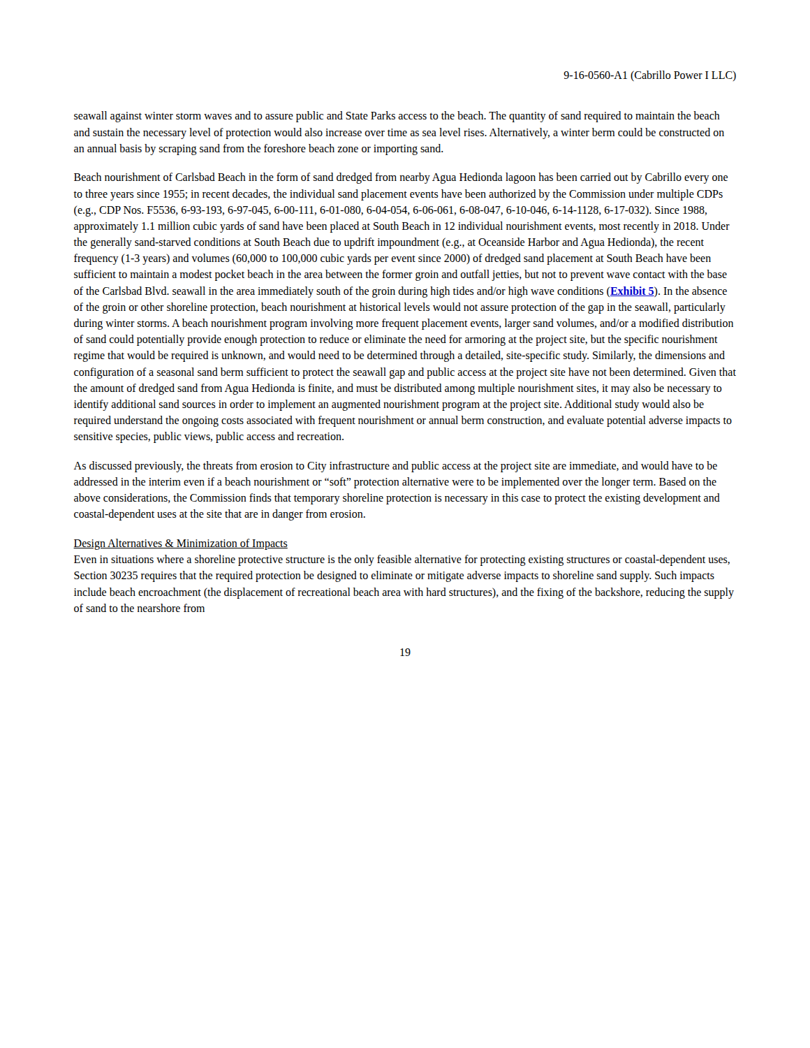9-16-0560-A1 (Cabrillo Power I LLC)
seawall against winter storm waves and to assure public and State Parks access to the beach. The quantity of sand required to maintain the beach and sustain the necessary level of protection would also increase over time as sea level rises. Alternatively, a winter berm could be constructed on an annual basis by scraping sand from the foreshore beach zone or importing sand.
Beach nourishment of Carlsbad Beach in the form of sand dredged from nearby Agua Hedionda lagoon has been carried out by Cabrillo every one to three years since 1955; in recent decades, the individual sand placement events have been authorized by the Commission under multiple CDPs (e.g., CDP Nos. F5536, 6-93-193, 6-97-045, 6-00-111, 6-01-080, 6-04-054, 6-06-061, 6-08-047, 6-10-046, 6-14-1128, 6-17-032). Since 1988, approximately 1.1 million cubic yards of sand have been placed at South Beach in 12 individual nourishment events, most recently in 2018. Under the generally sand-starved conditions at South Beach due to updrift impoundment (e.g., at Oceanside Harbor and Agua Hedionda), the recent frequency (1-3 years) and volumes (60,000 to 100,000 cubic yards per event since 2000) of dredged sand placement at South Beach have been sufficient to maintain a modest pocket beach in the area between the former groin and outfall jetties, but not to prevent wave contact with the base of the Carlsbad Blvd. seawall in the area immediately south of the groin during high tides and/or high wave conditions (Exhibit 5). In the absence of the groin or other shoreline protection, beach nourishment at historical levels would not assure protection of the gap in the seawall, particularly during winter storms. A beach nourishment program involving more frequent placement events, larger sand volumes, and/or a modified distribution of sand could potentially provide enough protection to reduce or eliminate the need for armoring at the project site, but the specific nourishment regime that would be required is unknown, and would need to be determined through a detailed, site-specific study. Similarly, the dimensions and configuration of a seasonal sand berm sufficient to protect the seawall gap and public access at the project site have not been determined. Given that the amount of dredged sand from Agua Hedionda is finite, and must be distributed among multiple nourishment sites, it may also be necessary to identify additional sand sources in order to implement an augmented nourishment program at the project site. Additional study would also be required understand the ongoing costs associated with frequent nourishment or annual berm construction, and evaluate potential adverse impacts to sensitive species, public views, public access and recreation.
As discussed previously, the threats from erosion to City infrastructure and public access at the project site are immediate, and would have to be addressed in the interim even if a beach nourishment or “soft” protection alternative were to be implemented over the longer term. Based on the above considerations, the Commission finds that temporary shoreline protection is necessary in this case to protect the existing development and coastal-dependent uses at the site that are in danger from erosion.
Design Alternatives & Minimization of Impacts
Even in situations where a shoreline protective structure is the only feasible alternative for protecting existing structures or coastal-dependent uses, Section 30235 requires that the required protection be designed to eliminate or mitigate adverse impacts to shoreline sand supply. Such impacts include beach encroachment (the displacement of recreational beach area with hard structures), and the fixing of the backshore, reducing the supply of sand to the nearshore from
19